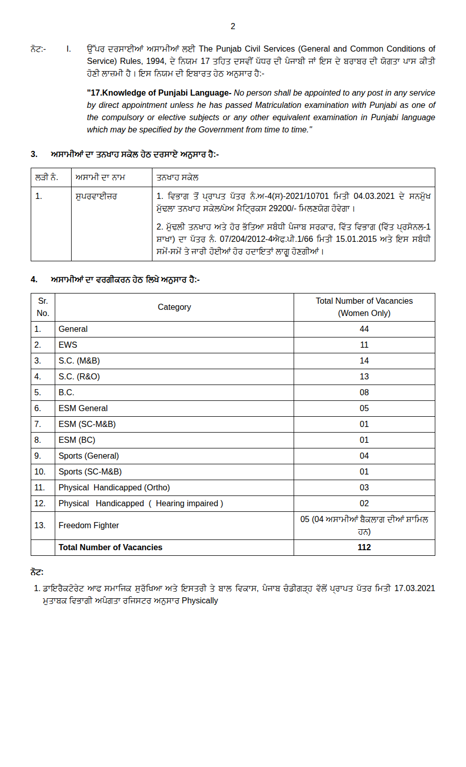2
ਨੋਟ:-
I.
ਉੱਪਰ ਦਰਸਾਈਆਂ ਅਸਾਮੀਆਂ ਲਈ The Punjab Civil Services (General and Common Conditions of Service) Rules, 1994, ਦੇ ਨਿਯਮ 17 ਤਹਿਤ ਦਸਵੀਂ ਪੱਧਰ ਦੀ ਪੰਜਾਬੀ ਜਾਂ ਇਸ ਦੇ ਬਰਾਬਰ ਦੀ ਯੋਗਤਾ ਪਾਸ ਕੀਤੀ ਹੋਣੀ ਲਾਜ਼ਮੀ ਹੈ। ਇਸ ਨਿਯਮ ਦੀ ਇਬਾਰਤ ਹੇਠ ਅਨੁਸਾਰ ਹੈ:-
"17.Knowledge of Punjabi Language- No person shall be appointed to any post in any service by direct appointment unless he has passed Matriculation examination with Punjabi as one of the compulsory or elective subjects or any other equivalent examination in Punjabi language which may be specified by the Government from time to time."
3.
ਅਸਾਮੀਆਂ ਦਾ ਤਨਖਾਹ ਸਕੇਲ ਹੇਠ ਦਰਸਾਏ ਅਨੁਸਾਰ ਹੈ:-
| ਲੜੀ ਨੰ. | ਅਸਾਮੀ ਦਾ ਨਾਮ | ਤਨਖਾਹ ਸਕੇਲ |
| --- | --- | --- |
| 1. | ਸੁਪਰਵਾਈਜ਼ਰ | 1. ਵਿਭਾਗ ਤੋਂ ਪ੍ਰਾਪਤ ਪੱਤਰ ਨੰ.ਅ-4(ਸ)-2021/10701 ਮਿਤੀ 04.03.2021 ਦੇ ਸਨਮੁੱਖ ਮੁੱਢਲਾ ਤਨਖਾਹ ਸਕੇਲ/ਪੇਅ ਮੈਟ੍ਰਿਕਸ 29200/- ਮਿਲਣਯੋਗ ਹੋਵੇਗਾ। 2. ਮੁੱਢਲੀ ਤਨਖਾਹ ਅਤੇ ਹੋਰ ਭੱਤਿਆ ਸਬੰਧੀ ਪੰਜਾਬ ਸਰਕਾਰ, ਵਿੱਤ ਵਿਭਾਗ (ਵਿੱਤ ਪ੍ਰਸੋਨਲ-1 ਸ਼ਾਖਾ) ਦਾ ਪੱਤਰ ਨੰ. 07/204/2012-4ਐਫ.ਪੀ.1/66 ਮਿਤੀ 15.01.2015 ਅਤੇ ਇਸ ਸਬੰਧੀ ਸਮੇਂ-ਸਮੇਂ ਤੇ ਜਾਰੀ ਹੋਈਆਂ ਹੋਰ ਹਦਾਇਤਾਂ ਲਾਗੂ ਹੋਣਗੀਆਂ। |
4.
ਅਸਾਮੀਆਂ ਦਾ ਵਰਗੀਕਰਨ ਹੇਠ ਲਿਖੇ ਅਨੁਸਾਰ ਹੈ:-
| Sr. No. | Category | Total Number of Vacancies (Women Only) |
| --- | --- | --- |
| 1. | General | 44 |
| 2. | EWS | 11 |
| 3. | S.C. (M&B) | 14 |
| 4. | S.C. (R&O) | 13 |
| 5. | B.C. | 08 |
| 6. | ESM General | 05 |
| 7. | ESM (SC-M&B) | 01 |
| 8. | ESM (BC) | 01 |
| 9. | Sports (General) | 04 |
| 10. | Sports (SC-M&B) | 01 |
| 11. | Physical Handicapped (Ortho) | 03 |
| 12. | Physical Handicapped ( Hearing impaired ) | 02 |
| 13. | Freedom Fighter | 05 (04 ਅਸਾਮੀਆਂ ਬੈਕਲਾਗ ਦੀਆਂ ਸ਼ਾਮਿਲ ਹਨ) |
| | Total Number of Vacancies | 112 |
ਨੋਟ:
ਡਾਇਰੈਕਟੋਰੇਟ ਆਫ ਸਮਾਜਿਕ ਸੁਰੱਖਿਆ ਅਤੇ ਇਸਤਰੀ ਤੇ ਬਾਲ ਵਿਕਾਸ, ਪੰਜਾਬ ਚੰਡੀਗੜ੍ਹ ਵੱਲੋਂ ਪ੍ਰਾਪਤ ਪੱਤਰ ਮਿਤੀ 17.03.2021 ਮੁਤਾਬਕ ਵਿਭਾਗੀ ਅਪੰਗਤਾ ਰਜਿਸਟਰ ਅਨੁਸਾਰ Physically